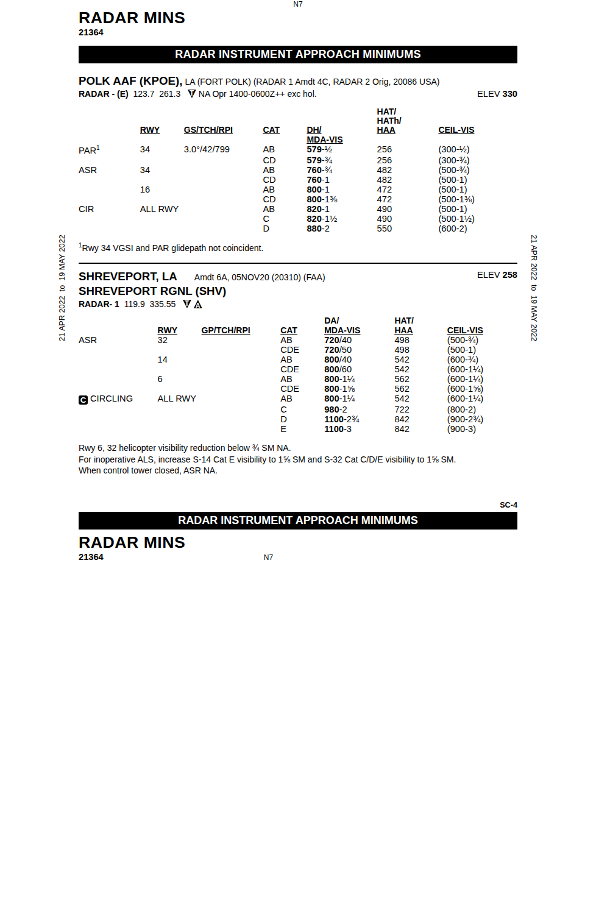N7
RADAR MINS
21364
RADAR INSTRUMENT APPROACH MINIMUMS
POLK AAF (KPOE), LA (FORT POLK) (RADAR 1 Amdt 4C, RADAR 2 Orig, 20086 USA)
RADAR - (E) 123.7 261.3 NA Opr 1400-0600Z++ exc hol. ELEV 330
| | | | | | HAT/ HATh/ | |
| | RWY | GS/TCH/RPI | CAT | DH/ MDA-VIS | HAA | CEIL-VIS |
| PAR 1 | 34 | 3.0°/42/799 | AB | 579 -½ | 256 | (300-½) |
| | | | CD | 579 -¾ | 256 | (300-¾) |
| ASR | 34 | | AB | 760 -¾ | 482 | (500-¾) |
| | | | CD | 760 -1 | 482 | (500-1) |
| | 16 | | AB | 800 -1 | 472 | (500-1) |
| | | | CD | 800 -1⅜ | 472 | (500-1⅜) |
| CIR | ALL RWY | | AB | 820 -1 | 490 | (500-1) |
| | | | C | 820 -1½ | 490 | (500-1½) |
| | | | D | 880 -2 | 550 | (600-2) |
1Rwy 34 VGSI and PAR glidepath not coincident.
SHREVEPORT, LA Amdt 6A, 05NOV20 (20310) (FAA) ELEV 258
SHREVEPORT RGNL (SHV)
RADAR- 1 119.9 335.55
| | | | | DA/ | HAT/ | |
| | RWY | GP/TCH/RPI | CAT | MDA-VIS | HAA | CEIL-VIS |
| ASR | 32 | | AB | 720 /40 | 498 | (500-¾) |
| | | | CDE | 720 /50 | 498 | (500-1) |
| | 14 | | AB | 800 /40 | 542 | (600-¾) |
| | | | CDE | 800 /60 | 542 | (600-1¼) |
| | 6 | | AB | 800 -1¼ | 562 | (600-1¼) |
| | | | CDE | 800 -1⅝ | 562 | (600-1⅝) |
| C CIRCLING | ALL RWY | | AB | 800 -1¼ | 542 | (600-1¼) |
| | | | C | 980 -2 | 722 | (800-2) |
| | | | D | 1100 -2¾ | 842 | (900-2¾) |
| | | | E | 1100 -3 | 842 | (900-3) |
Rwy 6, 32 helicopter visibility reduction below ¾ SM NA.
For inoperative ALS, increase S-14 Cat E visibility to 1⅝ SM and S-32 Cat C/D/E visibility to 1⅝ SM.
When control tower closed, ASR NA.
SC-4
RADAR INSTRUMENT APPROACH MINIMUMS
RADAR MINS
21364
N7
21 APR 2022 to 19 MAY 2022
21 APR 2022 to 19 MAY 2022